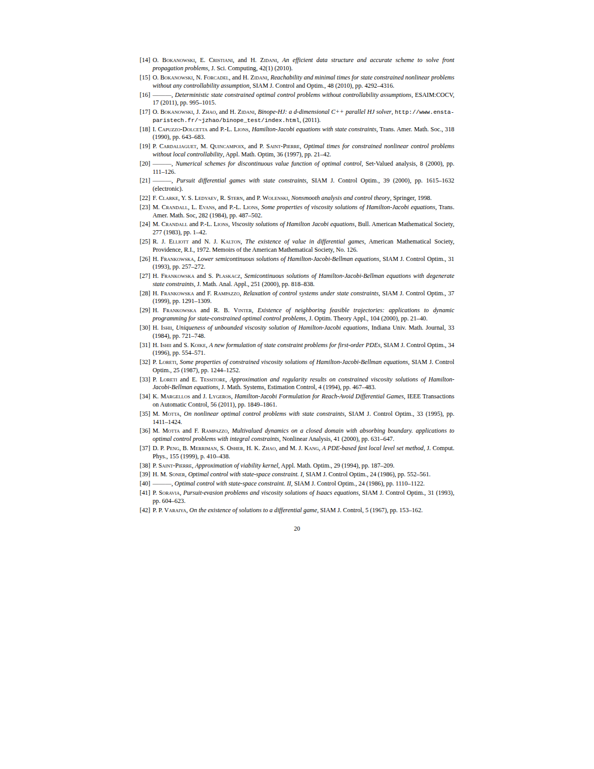[14] O. Bokanowski, E. Cristiani, and H. Zidani, An efficient data structure and accurate scheme to solve front propagation problems, J. Sci. Computing, 42(1) (2010).
[15] O. Bokanowski, N. Forcadel, and H. Zidani, Reachability and minimal times for state constrained nonlinear problems without any controllability assumption, SIAM J. Control and Optim., 48 (2010), pp. 4292–4316.
[16]———, Deterministic state constrained optimal control problems without controllability assumptions, ESAIM:COCV, 17 (2011), pp. 995–1015.
[17] O. Bokanowski, J. Zhao, and H. Zidani, Binope-HJ: a d-dimensional C++ parallel HJ solver, http://www.ensta-paristech.fr/~jzhao/binope_test/index.html, (2011).
[18] I. Capuzzo-Dolcetta and P.-L. Lions, Hamilton-Jacobi equations with state constraints, Trans. Amer. Math. Soc., 318 (1990), pp. 643–683.
[19] P. Cardaliaguet, M. Quincampoix, and P. Saint-Pierre, Optimal times for constrained nonlinear control problems without local controllability, Appl. Math. Optim, 36 (1997), pp. 21–42.
[20]———, Numerical schemes for discontinuous value function of optimal control, Set-Valued analysis, 8 (2000), pp. 111–126.
[21]———, Pursuit differential games with state constraints, SIAM J. Control Optim., 39 (2000), pp. 1615–1632 (electronic).
[22] F. Clarke, Y. S. Ledyaev, R. Stern, and P. Wolenski, Nonsmooth analysis and control theory, Springer, 1998.
[23] M. Crandall, L. Evans, and P.-L. Lions, Some properties of viscosity solutions of Hamilton-Jacobi equations, Trans. Amer. Math. Soc, 282 (1984), pp. 487–502.
[24] M. Crandall and P.-L. Lions, Viscosity solutions of Hamilton Jacobi equations, Bull. American Mathematical Society, 277 (1983), pp. 1–42.
[25] R. J. Elliott and N. J. Kalton, The existence of value in differential games, American Mathematical Society, Providence, R.I., 1972. Memoirs of the American Mathematical Society, No. 126.
[26] H. Frankowska, Lower semicontinuous solutions of Hamilton-Jacobi-Bellman equations, SIAM J. Control Optim., 31 (1993), pp. 257–272.
[27] H. Frankowska and S. Plaskacz, Semicontinuous solutions of Hamilton-Jacobi-Bellman equations with degenerate state constraints, J. Math. Anal. Appl., 251 (2000), pp. 818–838.
[28] H. Frankowska and F. Rampazzo, Relaxation of control systems under state constraints, SIAM J. Control Optim., 37 (1999), pp. 1291–1309.
[29] H. Frankowska and R. B. Vinter, Existence of neighboring feasible trajectories: applications to dynamic programming for state-constrained optimal control problems, J. Optim. Theory Appl., 104 (2000), pp. 21–40.
[30] H. Ishii, Uniqueness of unbounded viscosity solution of Hamilton-Jacobi equations, Indiana Univ. Math. Journal, 33 (1984), pp. 721–748.
[31] H. Ishii and S. Koike, A new formulation of state constraint problems for first-order PDEs, SIAM J. Control Optim., 34 (1996), pp. 554–571.
[32] P. Loreti, Some properties of constrained viscosity solutions of Hamilton-Jacobi-Bellman equations, SIAM J. Control Optim., 25 (1987), pp. 1244–1252.
[33] P. Loreti and E. Tessitore, Approximation and regularity results on constrained viscosity solutions of Hamilton-Jacobi-Bellman equations, J. Math. Systems, Estimation Control, 4 (1994), pp. 467–483.
[34] K. Margellos and J. Lygeros, Hamilton-Jacobi Formulation for Reach-Avoid Differential Games, IEEE Transactions on Automatic Control, 56 (2011), pp. 1849–1861.
[35] M. Motta, On nonlinear optimal control problems with state constraints, SIAM J. Control Optim., 33 (1995), pp. 1411–1424.
[36] M. Motta and F. Rampazzo, Multivalued dynamics on a closed domain with absorbing boundary. applications to optimal control problems with integral constraints, Nonlinear Analysis, 41 (2000), pp. 631–647.
[37] D. P. Peng, B. Merriman, S. Osher, H. K. Zhao, and M. J. Kang, A PDE-based fast local level set method, J. Comput. Phys., 155 (1999), p. 410–438.
[38] P. Saint-Pierre, Approximation of viability kernel, Appl. Math. Optim., 29 (1994), pp. 187–209.
[39] H. M. Soner, Optimal control with state-space constraint. I, SIAM J. Control Optim., 24 (1986), pp. 552–561.
[40]———, Optimal control with state-space constraint. II, SIAM J. Control Optim., 24 (1986), pp. 1110–1122.
[41] P. Soravia, Pursuit-evasion problems and viscosity solutions of Isaacs equations, SIAM J. Control Optim., 31 (1993), pp. 604–623.
[42] P. P. Varaiya, On the existence of solutions to a differential game, SIAM J. Control, 5 (1967), pp. 153–162.
20